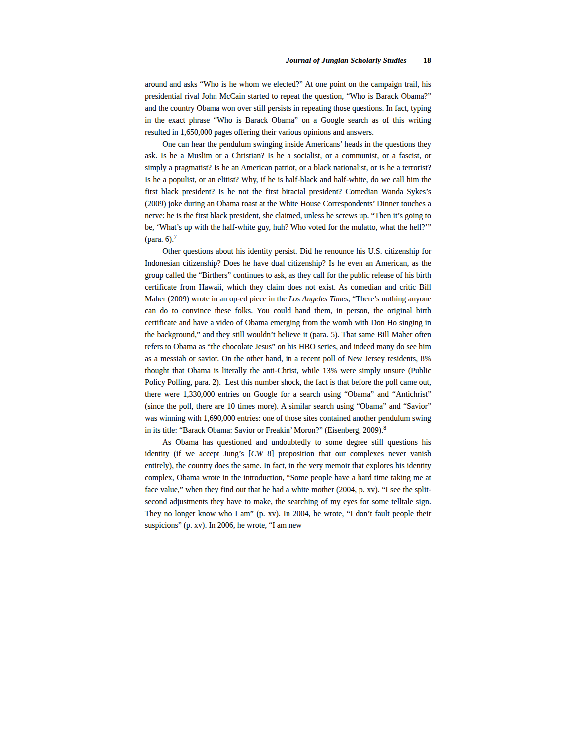Journal of Jungian Scholarly Studies18
around and asks “Who is he whom we elected?” At one point on the campaign trail, his presidential rival John McCain started to repeat the question, “Who is Barack Obama?” and the country Obama won over still persists in repeating those questions. In fact, typing in the exact phrase “Who is Barack Obama” on a Google search as of this writing resulted in 1,650,000 pages offering their various opinions and answers.
One can hear the pendulum swinging inside Americans’ heads in the questions they ask. Is he a Muslim or a Christian? Is he a socialist, or a communist, or a fascist, or simply a pragmatist? Is he an American patriot, or a black nationalist, or is he a terrorist? Is he a populist, or an elitist? Why, if he is half-black and half-white, do we call him the first black president? Is he not the first biracial president? Comedian Wanda Sykes’s (2009) joke during an Obama roast at the White House Correspondents’ Dinner touches a nerve: he is the first black president, she claimed, unless he screws up. “Then it’s going to be, ‘What’s up with the half-white guy, huh? Who voted for the mulatto, what the hell?’” (para. 6).7
Other questions about his identity persist. Did he renounce his U.S. citizenship for Indonesian citizenship? Does he have dual citizenship? Is he even an American, as the group called the “Birthers” continues to ask, as they call for the public release of his birth certificate from Hawaii, which they claim does not exist. As comedian and critic Bill Maher (2009) wrote in an op-ed piece in the Los Angeles Times, “There’s nothing anyone can do to convince these folks. You could hand them, in person, the original birth certificate and have a video of Obama emerging from the womb with Don Ho singing in the background,” and they still wouldn’t believe it (para. 5). That same Bill Maher often refers to Obama as “the chocolate Jesus” on his HBO series, and indeed many do see him as a messiah or savior. On the other hand, in a recent poll of New Jersey residents, 8% thought that Obama is literally the anti-Christ, while 13% were simply unsure (Public Policy Polling, para. 2). Lest this number shock, the fact is that before the poll came out, there were 1,330,000 entries on Google for a search using “Obama” and “Antichrist” (since the poll, there are 10 times more). A similar search using “Obama” and “Savior” was winning with 1,690,000 entries: one of those sites contained another pendulum swing in its title: “Barack Obama: Savior or Freakin’ Moron?” (Eisenberg, 2009).8
As Obama has questioned and undoubtedly to some degree still questions his identity (if we accept Jung’s [CW 8] proposition that our complexes never vanish entirely), the country does the same. In fact, in the very memoir that explores his identity complex, Obama wrote in the introduction, “Some people have a hard time taking me at face value,” when they find out that he had a white mother (2004, p. xv). “I see the split-second adjustments they have to make, the searching of my eyes for some telltale sign. They no longer know who I am” (p. xv). In 2004, he wrote, “I don’t fault people their suspicions” (p. xv). In 2006, he wrote, “I am new